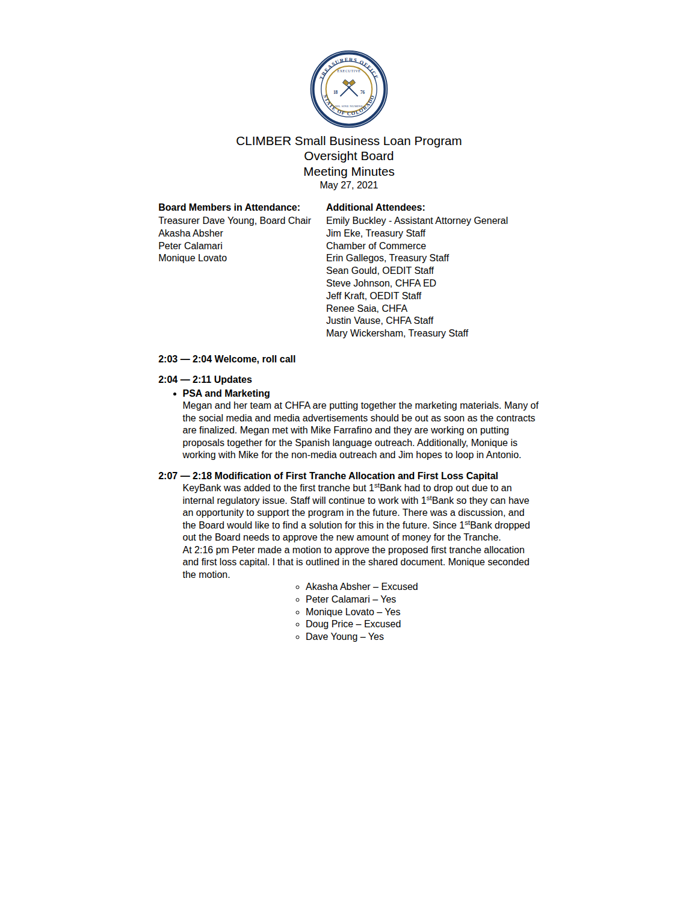TREASURERS OFFICE STATE OF COLORADO EXECUTIVE 18 76 NIL SINE NUMINE
CLIMBER Small Business Loan Program Oversight Board Meeting Minutes May 27, 2021
Board Members in Attendance:
Treasurer Dave Young, Board Chair
Akasha Absher
Peter Calamari
Monique Lovato
Additional Attendees:
Emily Buckley - Assistant Attorney General
Jim Eke, Treasury Staff
Chamber of Commerce
Erin Gallegos, Treasury Staff
Sean Gould, OEDIT Staff
Steve Johnson, CHFA ED
Jeff Kraft, OEDIT Staff
Renee Saia, CHFA
Justin Vause, CHFA Staff
Mary Wickersham, Treasury Staff
2:03 — 2:04 Welcome, roll call
2:04 — 2:11 Updates
PSA and Marketing
Megan and her team at CHFA are putting together the marketing materials. Many of the social media and media advertisements should be out as soon as the contracts are finalized. Megan met with Mike Farrafino and they are working on putting proposals together for the Spanish language outreach. Additionally, Monique is working with Mike for the non-media outreach and Jim hopes to loop in Antonio.
2:07 — 2:18 Modification of First Tranche Allocation and First Loss Capital
KeyBank was added to the first tranche but 1stBank had to drop out due to an internal regulatory issue. Staff will continue to work with 1stBank so they can have an opportunity to support the program in the future. There was a discussion, and the Board would like to find a solution for this in the future. Since 1stBank dropped out the Board needs to approve the new amount of money for the Tranche.
At 2:16 pm Peter made a motion to approve the proposed first tranche allocation and first loss capital. l that is outlined in the shared document. Monique seconded the motion.
Akasha Absher – Excused
Peter Calamari – Yes
Monique Lovato – Yes
Doug Price – Excused
Dave Young – Yes